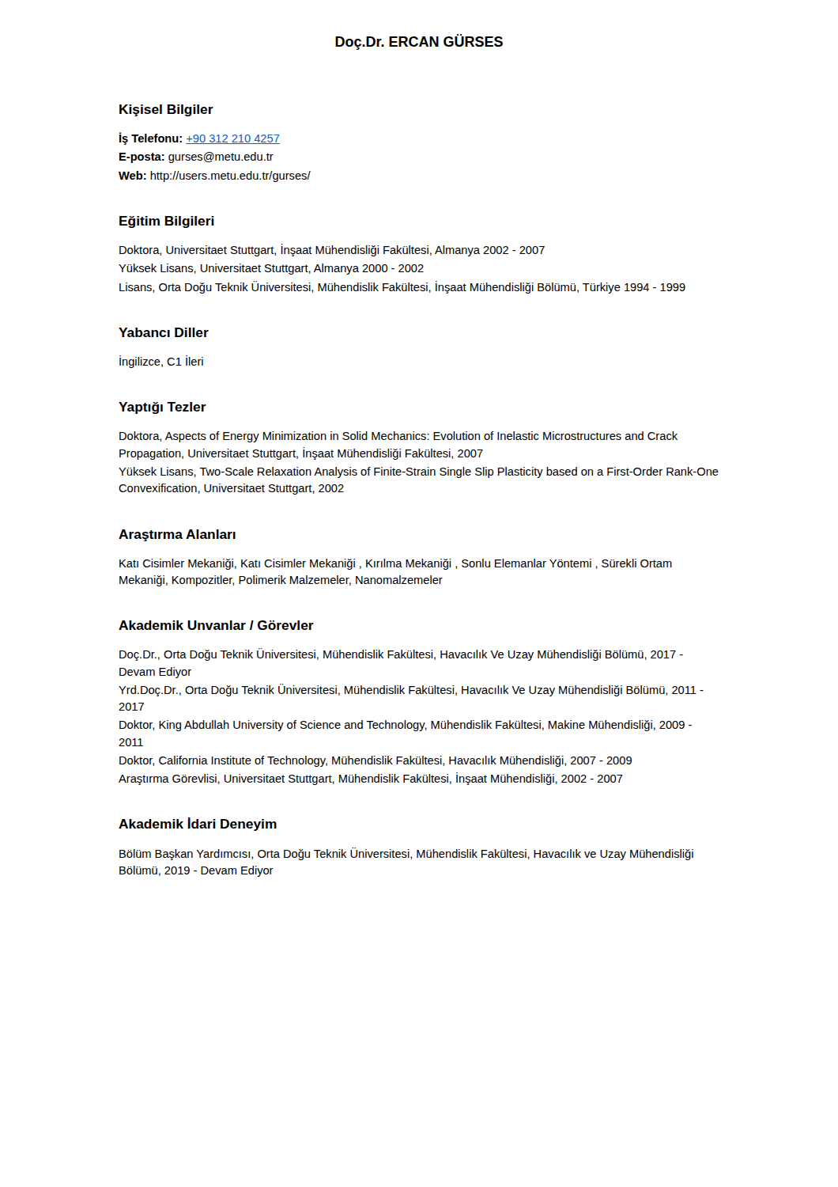Doç.Dr. ERCAN GÜRSES
Kişisel Bilgiler
İş Telefonu: +90 312 210 4257
E-posta: gurses@metu.edu.tr
Web: http://users.metu.edu.tr/gurses/
Eğitim Bilgileri
Doktora, Universitaet Stuttgart, İnşaat Mühendisliği Fakültesi, Almanya 2002 - 2007
Yüksek Lisans, Universitaet Stuttgart, Almanya 2000 - 2002
Lisans, Orta Doğu Teknik Üniversitesi, Mühendislik Fakültesi, İnşaat Mühendisliği Bölümü, Türkiye 1994 - 1999
Yabancı Diller
İngilizce, C1 İleri
Yaptığı Tezler
Doktora, Aspects of Energy Minimization in Solid Mechanics: Evolution of Inelastic Microstructures and Crack Propagation, Universitaet Stuttgart, İnşaat Mühendisliği Fakültesi, 2007
Yüksek Lisans, Two-Scale Relaxation Analysis of Finite-Strain Single Slip Plasticity based on a First-Order Rank-One Convexification, Universitaet Stuttgart, 2002
Araştırma Alanları
Katı Cisimler Mekaniği, Katı Cisimler Mekaniği , Kırılma Mekaniği , Sonlu Elemanlar Yöntemi , Sürekli Ortam Mekaniği, Kompozitler, Polimerik Malzemeler, Nanomalzemeler
Akademik Unvanlar / Görevler
Doç.Dr., Orta Doğu Teknik Üniversitesi, Mühendislik Fakültesi, Havacılık Ve Uzay Mühendisliği Bölümü, 2017 - Devam Ediyor
Yrd.Doç.Dr., Orta Doğu Teknik Üniversitesi, Mühendislik Fakültesi, Havacılık Ve Uzay Mühendisliği Bölümü, 2011 - 2017
Doktor, King Abdullah University of Science and Technology, Mühendislik Fakültesi, Makine Mühendisliği, 2009 - 2011
Doktor, California Institute of Technology, Mühendislik Fakültesi, Havacılık Mühendisliği, 2007 - 2009
Araştırma Görevlisi, Universitaet Stuttgart, Mühendislik Fakültesi, İnşaat Mühendisliği, 2002 - 2007
Akademik İdari Deneyim
Bölüm Başkan Yardımcısı, Orta Doğu Teknik Üniversitesi, Mühendislik Fakültesi, Havacılık ve Uzay Mühendisliği Bölümü, 2019 - Devam Ediyor